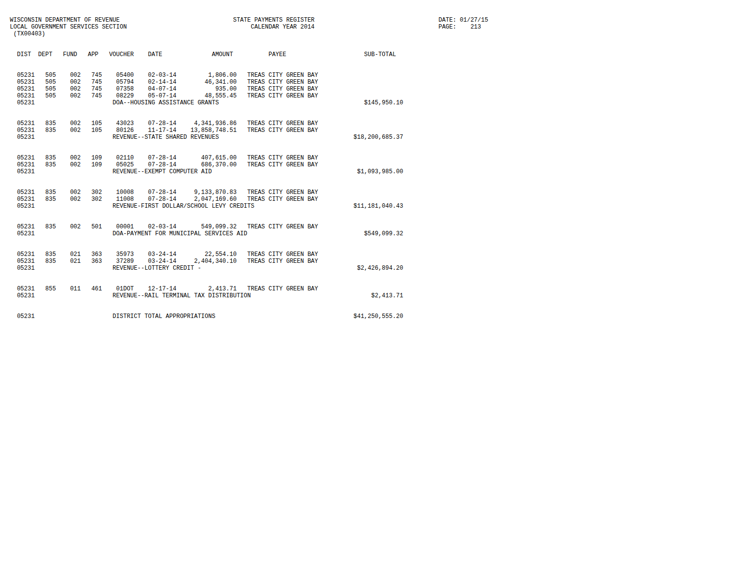WISCONSIN DEPARTMENT OF REVENUE STATE PAYMENTS REGISTER DATE: 01/27/15 LOCAL GOVERNMENT SERVICES SECTION CALENDAR YEAR 2014 PAGE: 213 (TX00403) DIST DEPT FUND APP VOUCHER DATE AMOUNT PAYEE SUB-TOTAL 05231 505 002 745 05400 02-03-14 1,806.00 TREAS CITY GREEN BAY 05231 505 002 745 05794 02-14-14 46,341.00 TREAS CITY GREEN BAY 05231 505 002 745 07358 04-07-14 935.00 TREAS CITY GREEN BAY 05231 505 002 745 08229 05-07-14 48,555.45 TREAS CITY GREEN BAY 05231 DOA--HOUSING ASSISTANCE GRANTS $145,950.10 05231 835 002 105 43023 07-28-14 4,341,936.86 TREAS CITY GREEN BAY 05231 835 002 105 80126 11-17-14 13,858,748.51 TREAS CITY GREEN BAY 05231 REVENUE--STATE SHARED REVENUES $18,200,685.37 05231 835 002 109 02110 07-28-14 407,615.00 TREAS CITY GREEN BAY 05231 835 002 109 05025 07-28-14 686,370.00 TREAS CITY GREEN BAY 05231 REVENUE--EXEMPT COMPUTER AID $1,093,985.00 05231 835 002 302 10008 07-28-14 9,133,870.83 TREAS CITY GREEN BAY 05231 835 002 302 11008 07-28-14 2,047,169.60 TREAS CITY GREEN BAY 05231 REVENUE-FIRST DOLLAR/SCHOOL LEVY CREDITS $11,181,040.43 05231 835 002 501 00001 02-03-14 549,099.32 TREAS CITY GREEN BAY 05231 DOA-PAYMENT FOR MUNICIPAL SERVICES AID $549,099.32 05231 835 021 363 35973 03-24-14 22,554.10 TREAS CITY GREEN BAY 05231 835 021 363 37289 03-24-14 2,404,340.10 TREAS CITY GREEN BAY 05231 REVENUE--LOTTERY CREDIT - $2,426,894.20 05231 855 011 461 01DOT 12-17-14 2,413.71 TREAS CITY GREEN BAY 05231 REVENUE--RAIL TERMINAL TAX DISTRIBUTION $2,413.71 05231 DISTRICT TOTAL APPROPRIATIONS $41,250,555.20